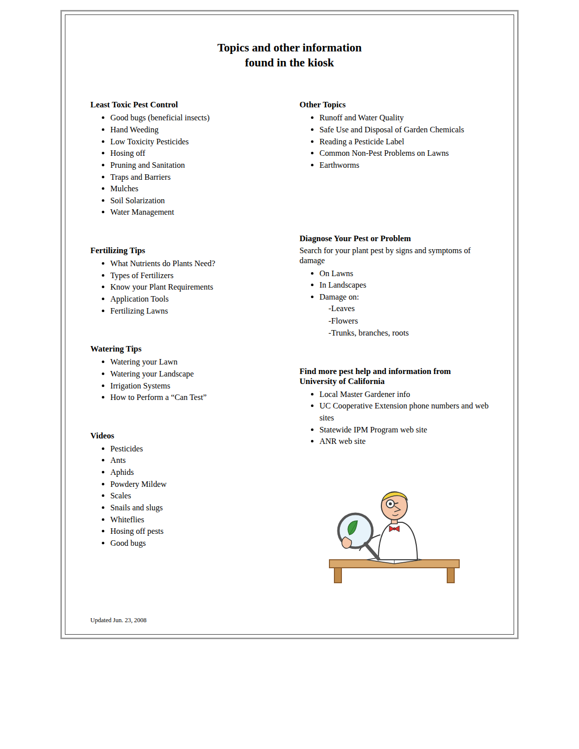Topics and other information
found in the kiosk
Least Toxic Pest Control
Good bugs (beneficial insects)
Hand Weeding
Low Toxicity Pesticides
Hosing off
Pruning and Sanitation
Traps and Barriers
Mulches
Soil Solarization
Water Management
Fertilizing Tips
What Nutrients do Plants Need?
Types of Fertilizers
Know your Plant Requirements
Application Tools
Fertilizing Lawns
Watering Tips
Watering your Lawn
Watering your Landscape
Irrigation Systems
How to Perform a “Can Test”
Videos
Pesticides
Ants
Aphids
Powdery Mildew
Scales
Snails and slugs
Whiteflies
Hosing off pests
Good bugs
Other Topics
Runoff and Water Quality
Safe Use and Disposal of Garden Chemicals
Reading a Pesticide Label
Common Non-Pest Problems on Lawns
Earthworms
Diagnose Your Pest or Problem
Search for your plant pest by signs and symptoms of damage
On Lawns
In Landscapes
Damage on:
-Leaves
-Flowers
-Trunks, branches, roots
Find more pest help and information from University of California
Local Master Gardener info
UC Cooperative Extension phone numbers and web sites
Statewide IPM Program web site
ANR web site
Updated Jun. 23, 2008